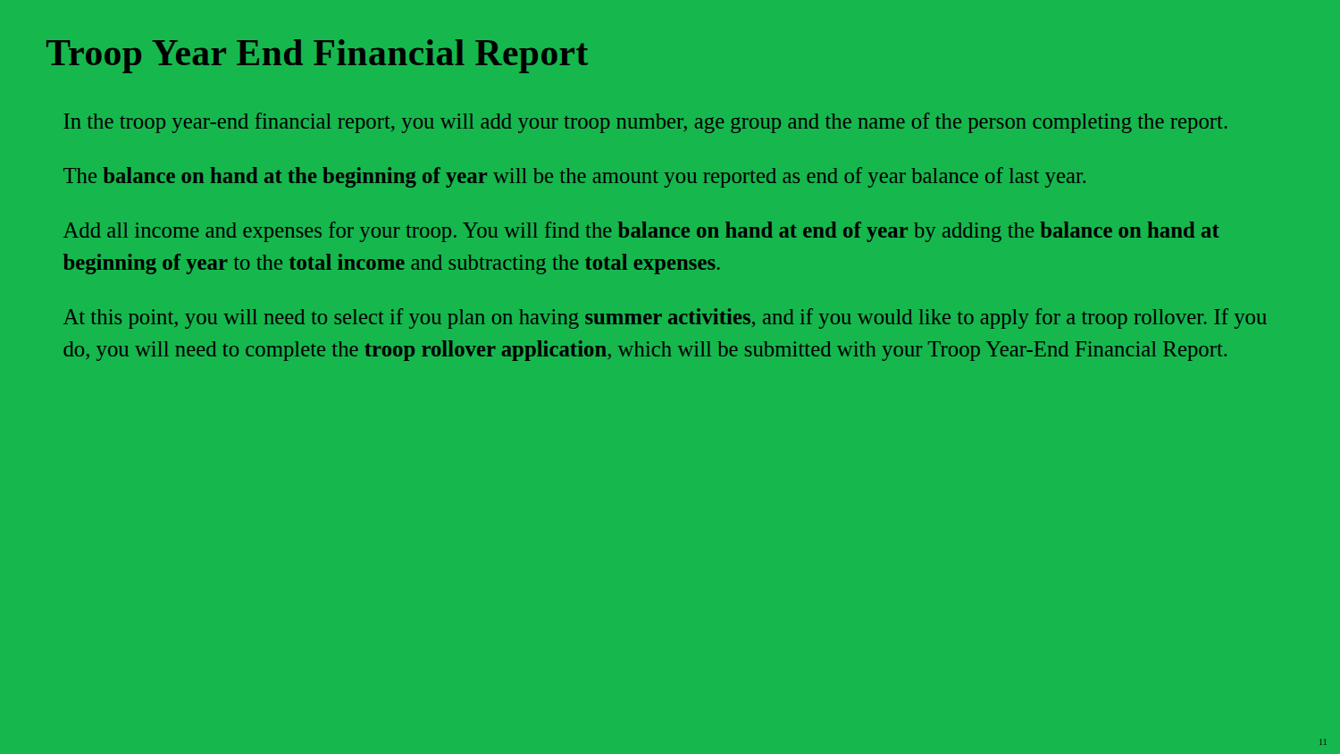Troop Year End Financial Report
In the troop year-end financial report, you will add your troop number, age group and the name of the person completing the report.
The balance on hand at the beginning of year will be the amount you reported as end of year balance of last year.
Add all income and expenses for your troop. You will find the balance on hand at end of year by adding the balance on hand at beginning of year to the total income and subtracting the total expenses.
At this point, you will need to select if you plan on having summer activities, and if you would like to apply for a troop rollover. If you do, you will need to complete the troop rollover application, which will be submitted with your Troop Year-End Financial Report.
11